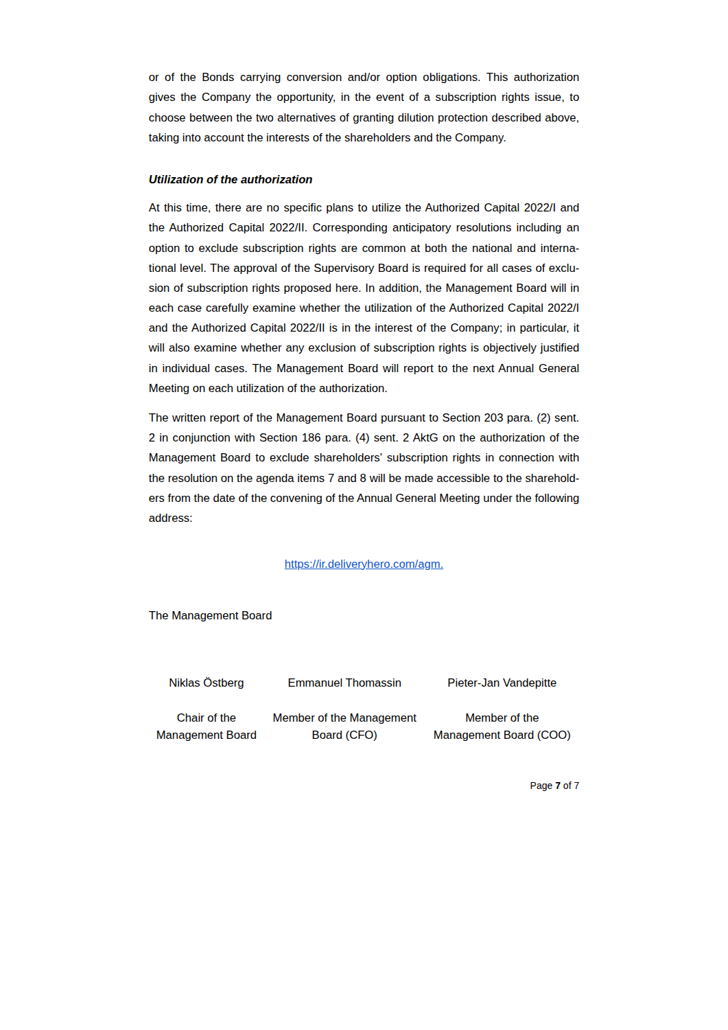or of the Bonds carrying conversion and/or option obligations. This authorization gives the Company the opportunity, in the event of a subscription rights issue, to choose between the two alternatives of granting dilution protection described above, taking into account the interests of the shareholders and the Company.
Utilization of the authorization
At this time, there are no specific plans to utilize the Authorized Capital 2022/I and the Authorized Capital 2022/II. Corresponding anticipatory resolutions including an option to exclude subscription rights are common at both the national and international level. The approval of the Supervisory Board is required for all cases of exclusion of subscription rights proposed here. In addition, the Management Board will in each case carefully examine whether the utilization of the Authorized Capital 2022/I and the Authorized Capital 2022/II is in the interest of the Company; in particular, it will also examine whether any exclusion of subscription rights is objectively justified in individual cases. The Management Board will report to the next Annual General Meeting on each utilization of the authorization.
The written report of the Management Board pursuant to Section 203 para. (2) sent. 2 in conjunction with Section 186 para. (4) sent. 2 AktG on the authorization of the Management Board to exclude shareholders' subscription rights in connection with the resolution on the agenda items 7 and 8 will be made accessible to the shareholders from the date of the convening of the Annual General Meeting under the following address:
https://ir.deliveryhero.com/agm.
The Management Board
| Niklas Östberg Chair of the Management Board | Emmanuel Thomassin Member of the Management Board (CFO) | Pieter-Jan Vandepitte Member of the Management Board (COO) |
Page 7 of 7